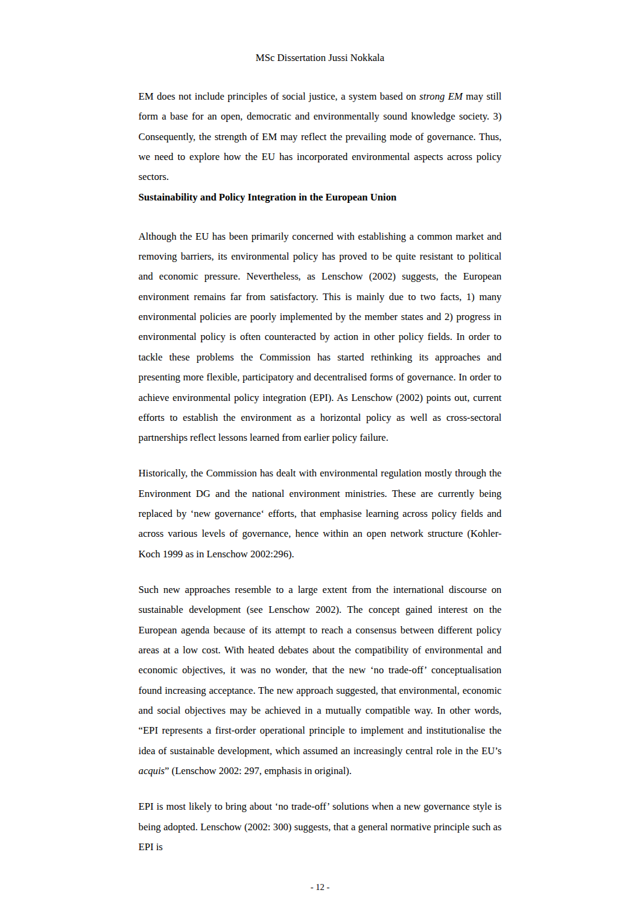MSc Dissertation Jussi Nokkala
EM does not include principles of social justice, a system based on strong EM may still form a base for an open, democratic and environmentally sound knowledge society. 3) Consequently, the strength of EM may reflect the prevailing mode of governance. Thus, we need to explore how the EU has incorporated environmental aspects across policy sectors.
Sustainability and Policy Integration in the European Union
Although the EU has been primarily concerned with establishing a common market and removing barriers, its environmental policy has proved to be quite resistant to political and economic pressure. Nevertheless, as Lenschow (2002) suggests, the European environment remains far from satisfactory. This is mainly due to two facts, 1) many environmental policies are poorly implemented by the member states and 2) progress in environmental policy is often counteracted by action in other policy fields. In order to tackle these problems the Commission has started rethinking its approaches and presenting more flexible, participatory and decentralised forms of governance. In order to achieve environmental policy integration (EPI). As Lenschow (2002) points out, current efforts to establish the environment as a horizontal policy as well as cross-sectoral partnerships reflect lessons learned from earlier policy failure.
Historically, the Commission has dealt with environmental regulation mostly through the Environment DG and the national environment ministries. These are currently being replaced by ‘new governance‘ efforts, that emphasise learning across policy fields and across various levels of governance, hence within an open network structure (Kohler-Koch 1999 as in Lenschow 2002:296).
Such new approaches resemble to a large extent from the international discourse on sustainable development (see Lenschow 2002). The concept gained interest on the European agenda because of its attempt to reach a consensus between different policy areas at a low cost. With heated debates about the compatibility of environmental and economic objectives, it was no wonder, that the new ‘no trade-off’ conceptualisation found increasing acceptance. The new approach suggested, that environmental, economic and social objectives may be achieved in a mutually compatible way. In other words, “EPI represents a first-order operational principle to implement and institutionalise the idea of sustainable development, which assumed an increasingly central role in the EU’s acquis” (Lenschow 2002: 297, emphasis in original).
EPI is most likely to bring about ‘no trade-off’ solutions when a new governance style is being adopted. Lenschow (2002: 300) suggests, that a general normative principle such as EPI is
- 12 -